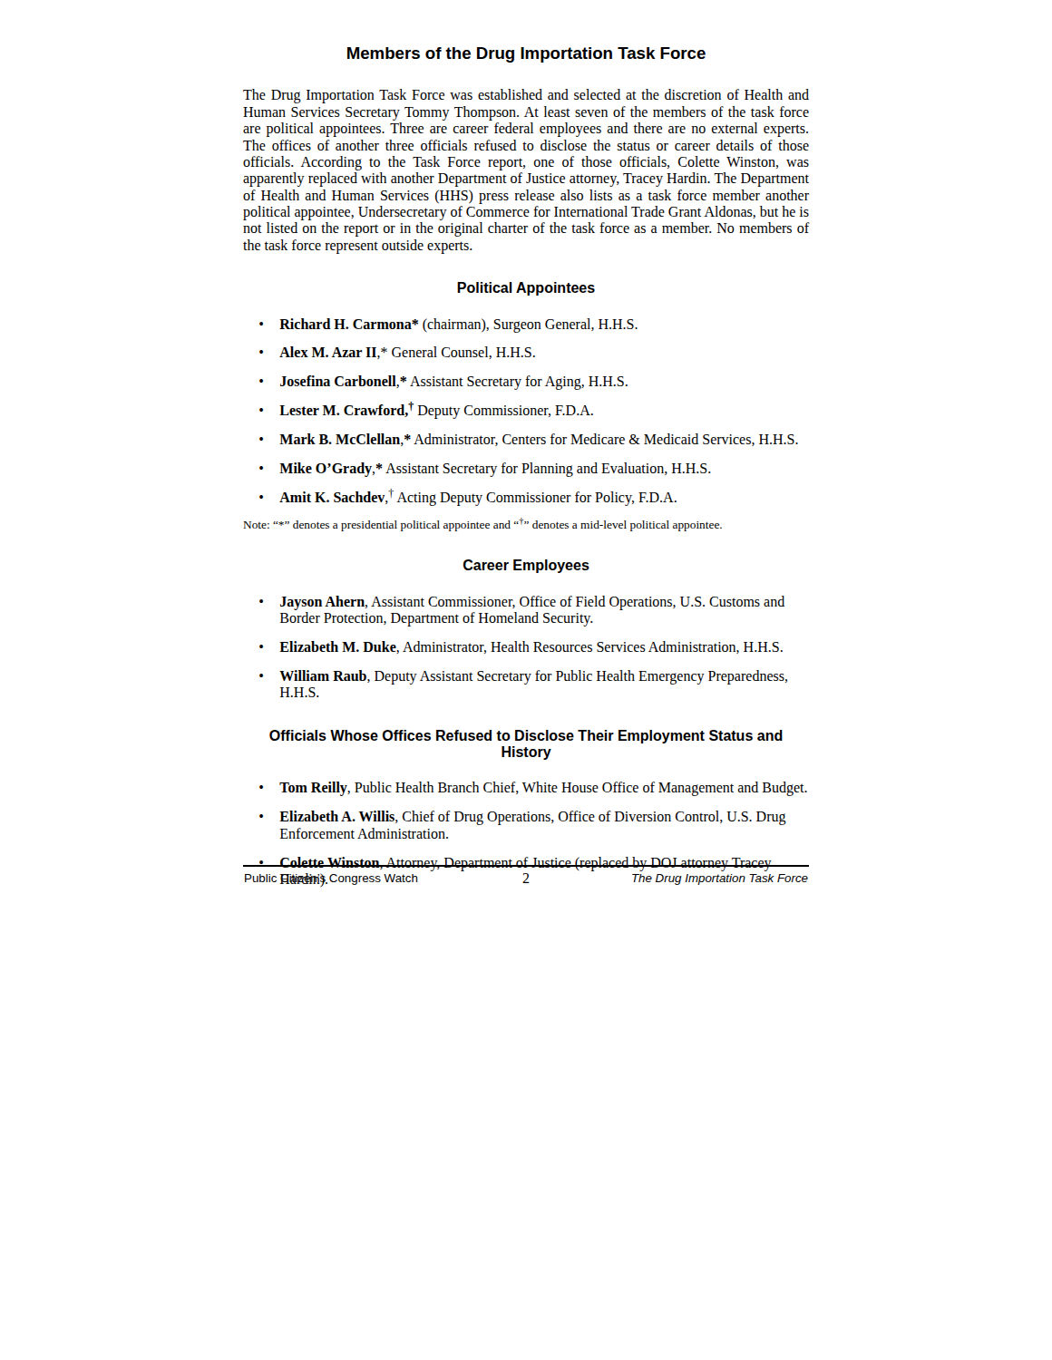Members of the Drug Importation Task Force
The Drug Importation Task Force was established and selected at the discretion of Health and Human Services Secretary Tommy Thompson. At least seven of the members of the task force are political appointees. Three are career federal employees and there are no external experts. The offices of another three officials refused to disclose the status or career details of those officials. According to the Task Force report, one of those officials, Colette Winston, was apparently replaced with another Department of Justice attorney, Tracey Hardin. The Department of Health and Human Services (HHS) press release also lists as a task force member another political appointee, Undersecretary of Commerce for International Trade Grant Aldonas, but he is not listed on the report or in the original charter of the task force as a member. No members of the task force represent outside experts.
Political Appointees
Richard H. Carmona* (chairman), Surgeon General, H.H.S.
Alex M. Azar II,* General Counsel, H.H.S.
Josefina Carbonell,* Assistant Secretary for Aging, H.H.S.
Lester M. Crawford,† Deputy Commissioner, F.D.A.
Mark B. McClellan,* Administrator, Centers for Medicare & Medicaid Services, H.H.S.
Mike O’Grady,* Assistant Secretary for Planning and Evaluation, H.H.S.
Amit K. Sachdev,† Acting Deputy Commissioner for Policy, F.D.A.
Note: “*” denotes a presidential political appointee and “†” denotes a mid-level political appointee.
Career Employees
Jayson Ahern, Assistant Commissioner, Office of Field Operations, U.S. Customs and Border Protection, Department of Homeland Security.
Elizabeth M. Duke, Administrator, Health Resources Services Administration, H.H.S.
William Raub, Deputy Assistant Secretary for Public Health Emergency Preparedness, H.H.S.
Officials Whose Offices Refused to Disclose Their Employment Status and History
Tom Reilly, Public Health Branch Chief, White House Office of Management and Budget.
Elizabeth A. Willis, Chief of Drug Operations, Office of Diversion Control, U.S. Drug Enforcement Administration.
Colette Winston, Attorney, Department of Justice (replaced by DOJ attorney Tracey Hardin).
| Public Citizen’s Congress Watch | 2 | The Drug Importation Task Force |